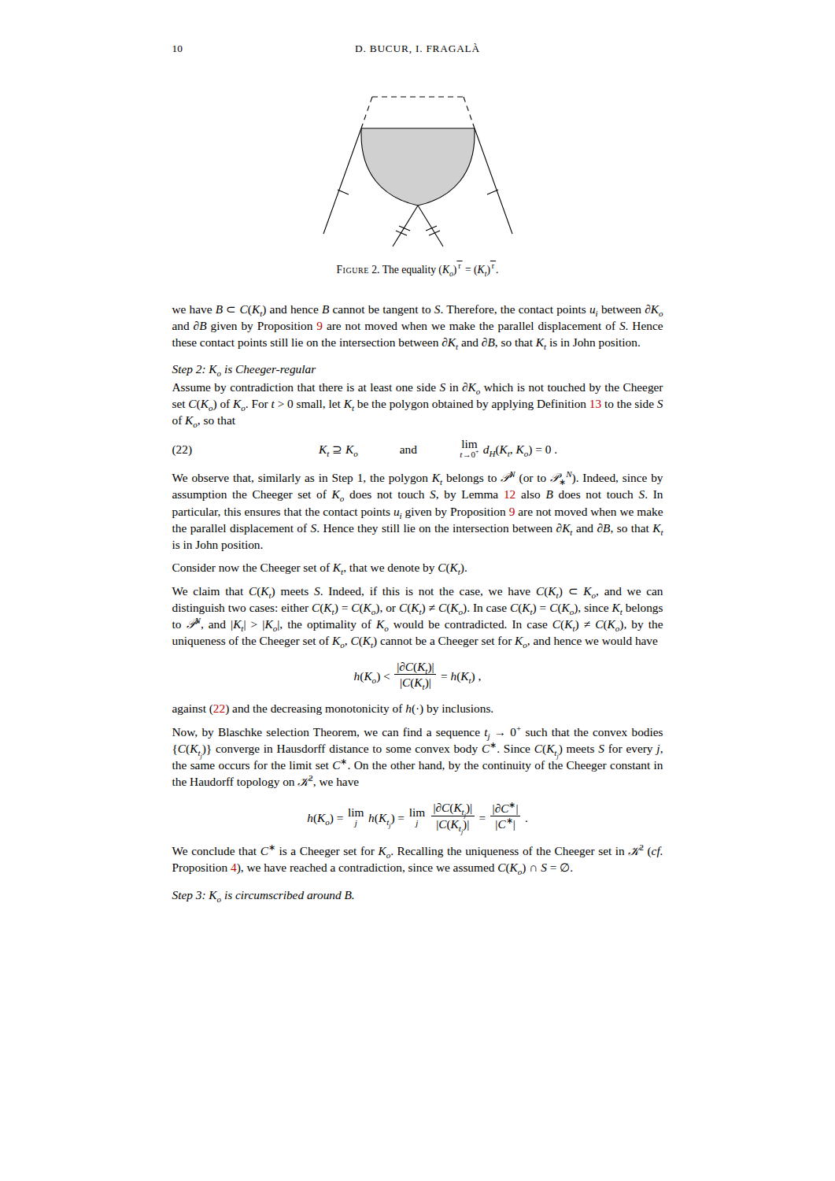10 D. BUCUR, I. FRAGALÀ
Figure 2. The equality (Ko) r  = (Kt) r .
we have B ⊂ C(Kt) and hence B cannot be tangent to S. Therefore, the contact points ui between ∂Ko and ∂B given by Proposition 9 are not moved when we make the parallel displacement of S. Hence these contact points still lie on the intersection between ∂Kt and ∂B, so that Kt is in John position.
Step 2: Ko is Cheeger-regular
Assume by contradiction that there is at least one side S in ∂Ko which is not touched by the Cheeger set C(Ko) of Ko. For t > 0 small, let Kt be the polygon obtained by applying Definition 13 to the side S of Ko, so that
(22) Kt ⊇ Ko and lim t→0+ dH(Kt, Ko) = 0 .
We observe that, similarly as in Step 1, the polygon Kt belongs to 𝒫N (or to 𝒫∗N). Indeed, since by assumption the Cheeger set of Ko does not touch S, by Lemma 12 also B does not touch S. In particular, this ensures that the contact points ui given by Proposition 9 are not moved when we make the parallel displacement of S. Hence they still lie on the intersection between ∂Kt and ∂B, so that Kt is in John position.
Consider now the Cheeger set of Kt, that we denote by C(Kt).
We claim that C(Kt) meets S. Indeed, if this is not the case, we have C(Kt) ⊂ Ko, and we can distinguish two cases: either C(Kt) = C(Ko), or C(Kt) ≠ C(Ko). In case C(Kt) = C(Ko), since Kt belongs to 𝒫N, and |Kt| > |Ko|, the optimality of Ko would be contradicted. In case C(Kt) ≠ C(Ko), by the uniqueness of the Cheeger set of Ko, C(Kt) cannot be a Cheeger set for Ko, and hence we would have
h(Ko) < |∂C(Kt)| |C(Kt)| = h(Kt) ,
against (22) and the decreasing monotonicity of h(·) by inclusions.
Now, by Blaschke selection Theorem, we can find a sequence tj → 0+ such that the convex bodies {C(Ktj)} converge in Hausdorff distance to some convex body C∗. Since C(Ktj) meets S for every j, the same occurs for the limit set C∗. On the other hand, by the continuity of the Cheeger constant in the Haudorff topology on 𝒦2, we have
h(Ko) = lim j h(Ktj) = lim j |∂C(Ktj)| |C(Ktj)| = |∂C∗| |C∗| .
We conclude that C∗ is a Cheeger set for Ko. Recalling the uniqueness of the Cheeger set in 𝒦2 (cf. Proposition 4), we have reached a contradiction, since we assumed C(Ko) ∩ S = ∅.
Step 3: Ko is circumscribed around B.